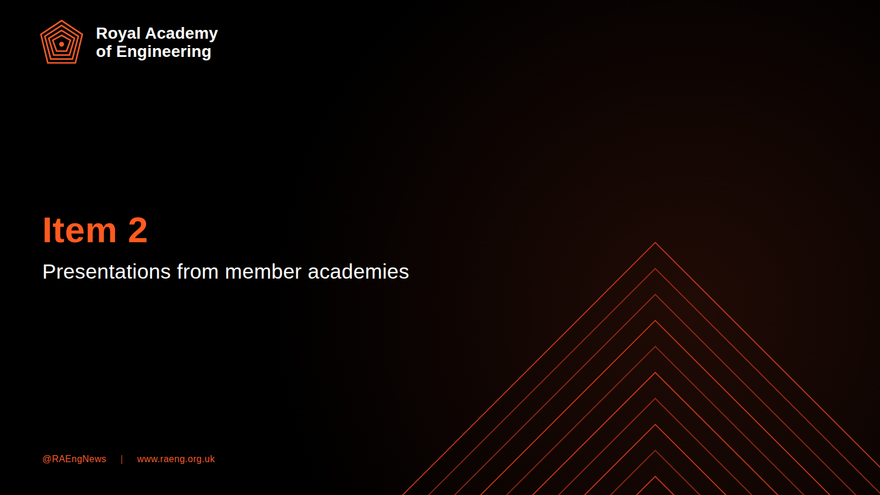Royal Academy
of Engineering
Item 2
Presentations from member academies
@RAEngNews | www.raeng.org.uk